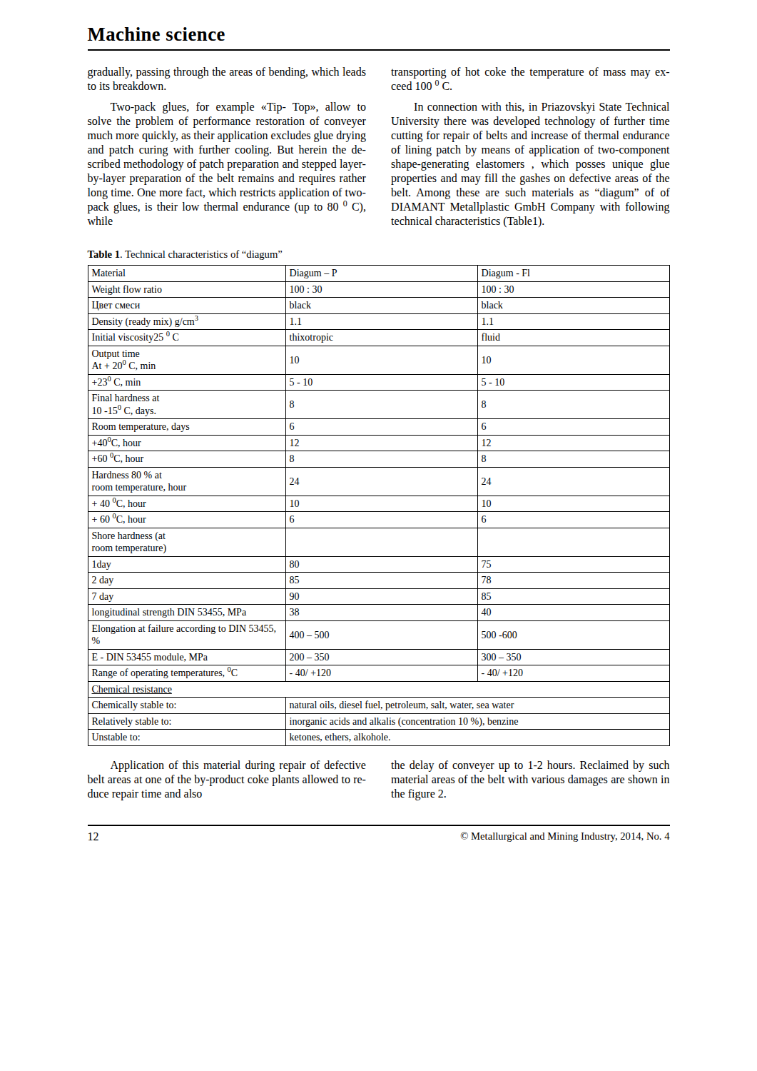Machine science
gradually, passing through the areas of bending, which leads to its breakdown.
Two-pack glues, for example «Tip- Top», allow to solve the problem of performance restoration of conveyer much more quickly, as their application excludes glue drying and patch curing with further cooling. But herein the described methodology of patch preparation and stepped layer-by-layer preparation of the belt remains and requires rather long time. One more fact, which restricts application of two-pack glues, is their low thermal endurance (up to 80 0 C), while
transporting of hot coke the temperature of mass may exceed 100 0 C.
In connection with this, in Priazovskyi State Technical University there was developed technology of further time cutting for repair of belts and increase of thermal endurance of lining patch by means of application of two-component shape-generating elastomers , which posses unique glue properties and may fill the gashes on defective areas of the belt. Among these are such materials as “diagum” of of DIAMANT Metallplastic GmbH Company with following technical characteristics (Table1).
Table 1. Technical characteristics of “diagum”
| Material | Diagum – P | Diagum - Fl |
| Weight flow ratio | 100 : 30 | 100 : 30 |
| Цвет смеси | black | black |
| Density (ready mix) g/cm 3 | 1.1 | 1.1 |
| Initial viscosity25 0 C | thixotropic | fluid |
| Output time At + 20 0 C, min | 10 | 10 |
| +23 0 C, min | 5 - 10 | 5 - 10 |
| Final hardness at 10 -15 0 C, days. | 8 | 8 |
| Room temperature, days | 6 | 6 |
| +40 0 C, hour | 12 | 12 |
| +60 0 C, hour | 8 | 8 |
| Hardness 80 % at room temperature, hour | 24 | 24 |
| + 40 0 C, hour | 10 | 10 |
| + 60 0 C, hour | 6 | 6 |
| Shore hardness (at room temperature) | | |
| 1day | 80 | 75 |
| 2 day | 85 | 78 |
| 7 day | 90 | 85 |
| longitudinal strength DIN 53455, MPa | 38 | 40 |
| Elongation at failure according to DIN 53455, % | 400 – 500 | 500 -600 |
| E - DIN 53455 module, MPa | 200 – 350 | 300 – 350 |
| Range of operating temperatures, 0 C | - 40/ +120 | - 40/ +120 |
| Chemical resistance |
| Chemically stable to: | natural oils, diesel fuel, petroleum, salt, water, sea water |
| Relatively stable to: | inorganic acids and alkalis (concentration 10 %), benzine |
| Unstable to: | ketones, ethers, alkohole. |
Application of this material during repair of defective belt areas at one of the by-product coke plants allowed to reduce repair time and also
the delay of conveyer up to 1-2 hours. Reclaimed by such material areas of the belt with various damages are shown in the figure 2.
12 © Metallurgical and Mining Industry, 2014, No. 4